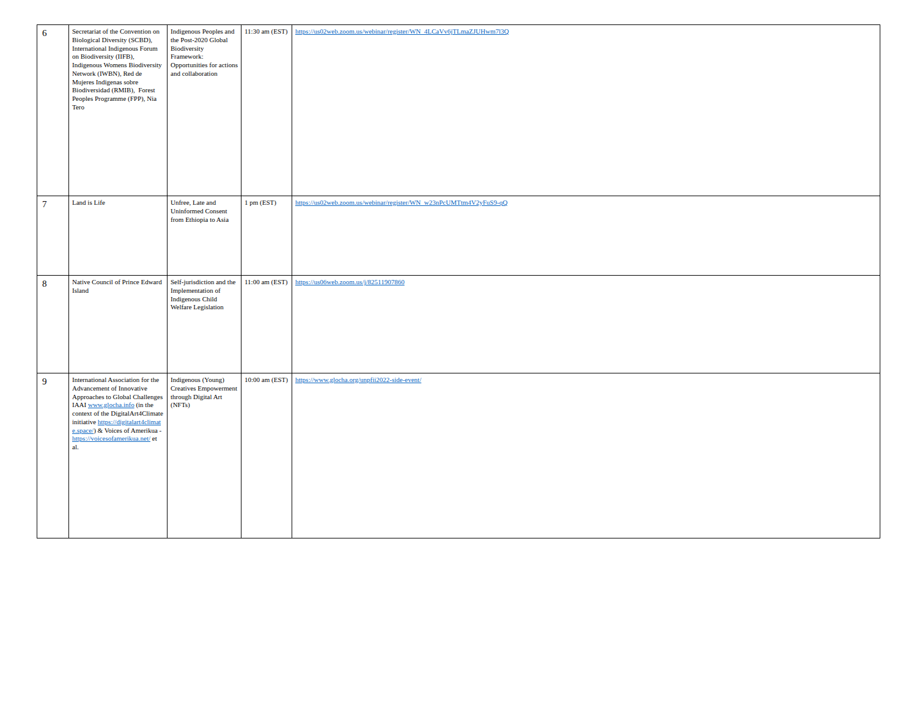| 6 | Secretariat of the Convention on Biological Diversity (SCBD), International Indigenous Forum on Biodiversity (IIFB), Indigenous Womens Biodiversity Network (IWBN), Red de Mujeres Indigenas sobre Biodiversidad (RMIB), Forest Peoples Programme (FPP), Nia Tero | Indigenous Peoples and the Post-2020 Global Biodiversity Framework: Opportunities for actions and collaboration | 11:30 am (EST) | https://us02web.zoom.us/webinar/register/WN_4LCaVv6jTLmaZJUHwm7l3Q |
| 7 | Land is Life | Unfree, Late and Uninformed Consent from Ethiopia to Asia | 1 pm (EST) | https://us02web.zoom.us/webinar/register/WN_w23nPcUMTtm4V2yFuS9-qQ |
| 8 | Native Council of Prince Edward Island | Self-jurisdiction and the Implementation of Indigenous Child Welfare Legislation | 11:00 am (EST) | https://us06web.zoom.us/j/82511907860 |
| 9 | International Association for the Advancement of Innovative Approaches to Global Challenges IAAI www.glocha.info (in the context of the DigitalArt4Climate initiative https://digitalart4climate.space/ ) & Voices of Amerikua - https://voicesofamerikua.net/ et al. | Indigenous (Young) Creatives Empowerment through Digital Art (NFTs) | 10:00 am (EST) | https://www.glocha.org/unpfii2022-side-event/ |